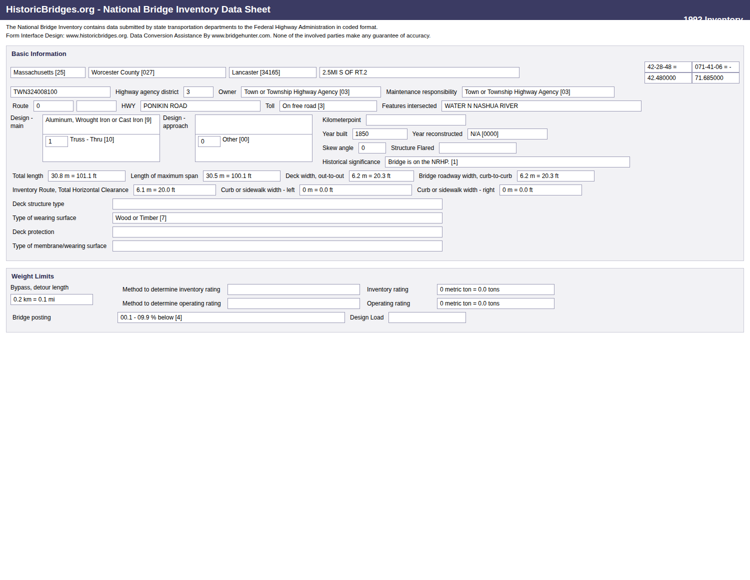HistoricBridges.org - National Bridge Inventory Data Sheet
1992 Inventory
The National Bridge Inventory contains data submitted by state transportation departments to the Federal Highway Administration in coded format.
Form Interface Design: www.historicbridges.org. Data Conversion Assistance By www.bridgehunter.com. None of the involved parties make any guarantee of accuracy.
Basic Information
Massachusetts [25] Worcester County [027] Lancaster [34165] 2.5MI S OF RT.2 42-28-48 = 071-41-06 = - 42.480000 71.685000
TWN324008100 Highway agency district 3 Owner Town or Township Highway Agency [03] Maintenance responsibility Town or Township Highway Agency [03]
Route 0 HWY PONIKIN ROAD Toll On free road [3] Features intersected WATER N NASHUA RIVER
Design - main Aluminum, Wrought Iron or Cast Iron [9] 1 Truss - Thru [10] Design - approach 0 Other [00] Kilometerpoint Year built 1850 Year reconstructed N/A [0000] Skew angle 0 Structure Flared Historical significance Bridge is on the NRHP. [1]
Total length 30.8 m = 101.1 ft Length of maximum span 30.5 m = 100.1 ft Deck width, out-to-out 6.2 m = 20.3 ft Bridge roadway width, curb-to-curb 6.2 m = 20.3 ft
Inventory Route, Total Horizontal Clearance 6.1 m = 20.0 ft Curb or sidewalk width - left 0 m = 0.0 ft Curb or sidewalk width - right 0 m = 0.0 ft
Deck structure type
Type of wearing surface Wood or Timber [7]
Deck protection
Type of membrane/wearing surface
Weight Limits
Bypass, detour length
0.2 km = 0.1 mi
Method to determine inventory rating
Method to determine operating rating
Inventory rating 0 metric ton = 0.0 tons
Operating rating 0 metric ton = 0.0 tons
Bridge posting 00.1 - 09.9 % below [4] Design Load